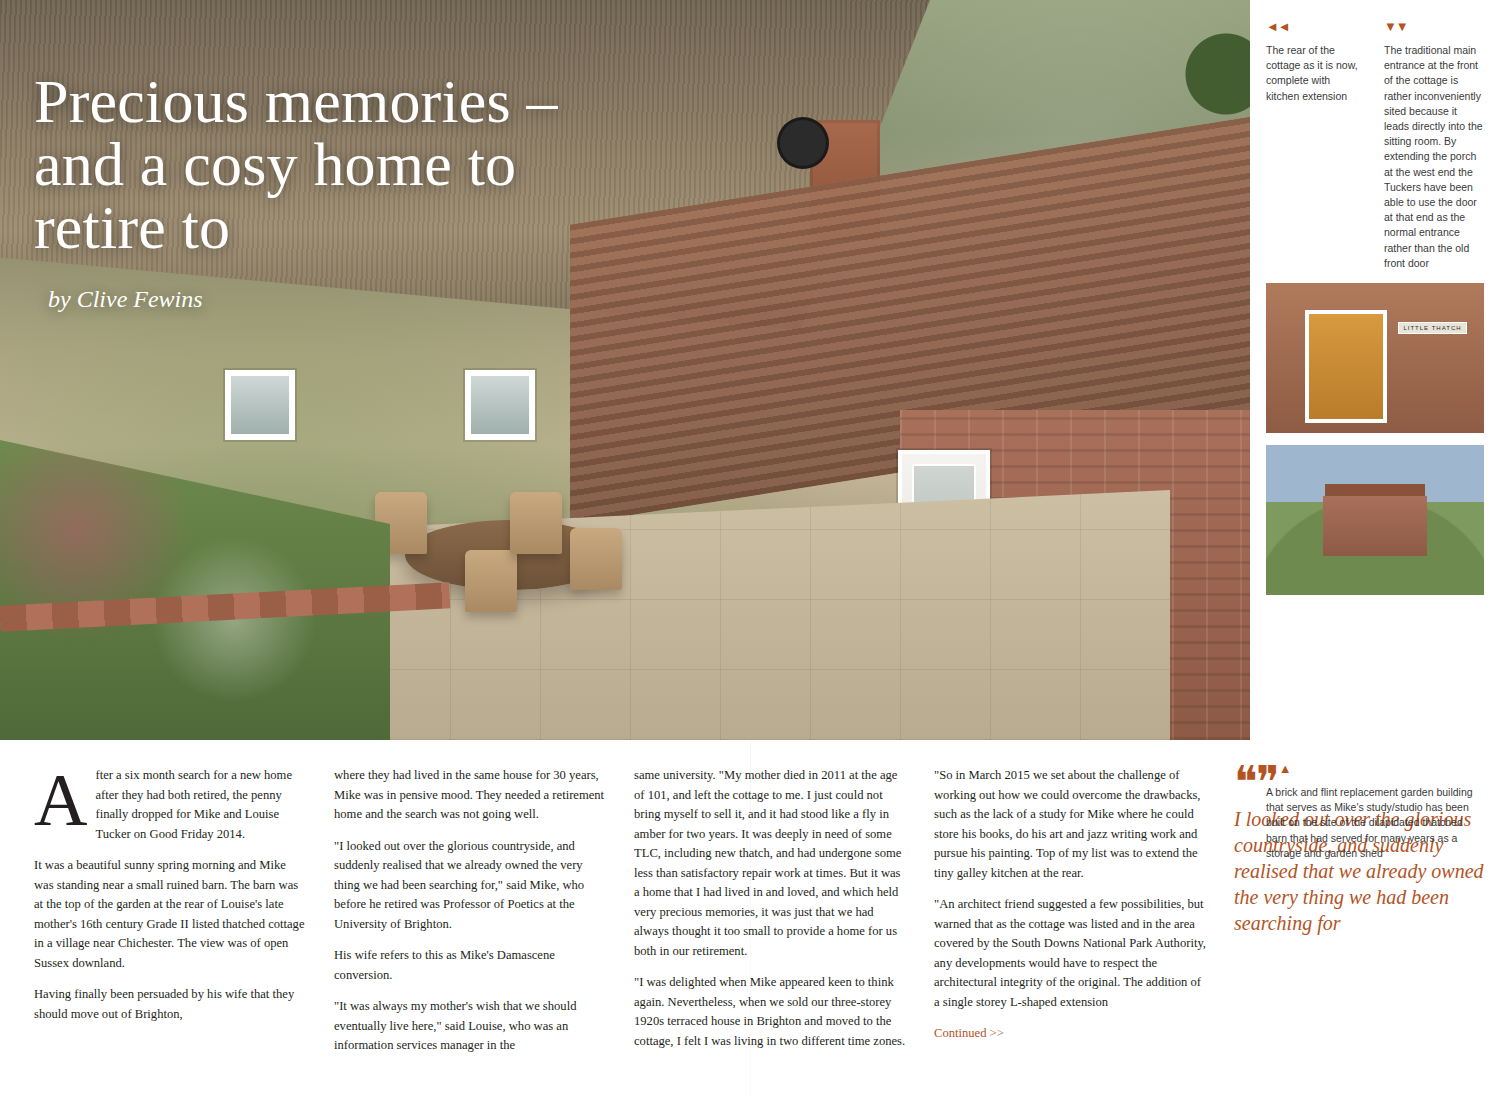Precious memories –
and a cosy home to
retire to
by Clive Fewins
◄◄ The rear of the cottage as it is now, complete with kitchen extension
▼▼ The traditional main entrance at the front of the cottage is rather inconveniently sited because it leads directly into the sitting room. By extending the porch at the west end the Tuckers have been able to use the door at that end as the normal entrance rather than the old front door
After a six month search for a new home after they had both retired, the penny finally dropped for Mike and Louise Tucker on Good Friday 2014.
It was a beautiful sunny spring morning and Mike was standing near a small ruined barn. The barn was at the top of the garden at the rear of Louise's late mother's 16th century Grade II listed thatched cottage in a village near Chichester. The view was of open Sussex downland.
Having finally been persuaded by his wife that they should move out of Brighton,
where they had lived in the same house for 30 years, Mike was in pensive mood. They needed a retirement home and the search was not going well.
"I looked out over the glorious countryside, and suddenly realised that we already owned the very thing we had been searching for," said Mike, who before he retired was Professor of Poetics at the University of Brighton.
His wife refers to this as Mike's Damascene conversion.
"It was always my mother's wish that we should eventually live here," said Louise, who was an information services manager in the
same university. "My mother died in 2011 at the age of 101, and left the cottage to me. I just could not bring myself to sell it, and it had stood like a fly in amber for two years. It was deeply in need of some TLC, including new thatch, and had undergone some less than satisfactory repair work at times. But it was a home that I had lived in and loved, and which held very precious memories, it was just that we had always thought it too small to provide a home for us both in our retirement.
"I was delighted when Mike appeared keen to think again. Nevertheless, when we sold our three-storey 1920s terraced house in Brighton and moved to the cottage, I felt I was living in two different time zones.
"So in March 2015 we set about the challenge of working out how we could overcome the drawbacks, such as the lack of a study for Mike where he could store his books, do his art and jazz writing work and pursue his painting. Top of my list was to extend the tiny galley kitchen at the rear.
"An architect friend suggested a few possibilities, but warned that as the cottage was listed and in the area covered by the South Downs National Park Authority, any developments would have to respect the architectural integrity of the original. The addition of a single storey L-shaped extension
Continued >>
❝❞
I looked out over the glorious countryside, and suddenly realised that we already owned the very thing we had been searching for
▲▲ A brick and flint replacement garden building that serves as Mike's study/studio has been built on the site of the dilapidated thatched barn that had served for many years as a storage and garden shed